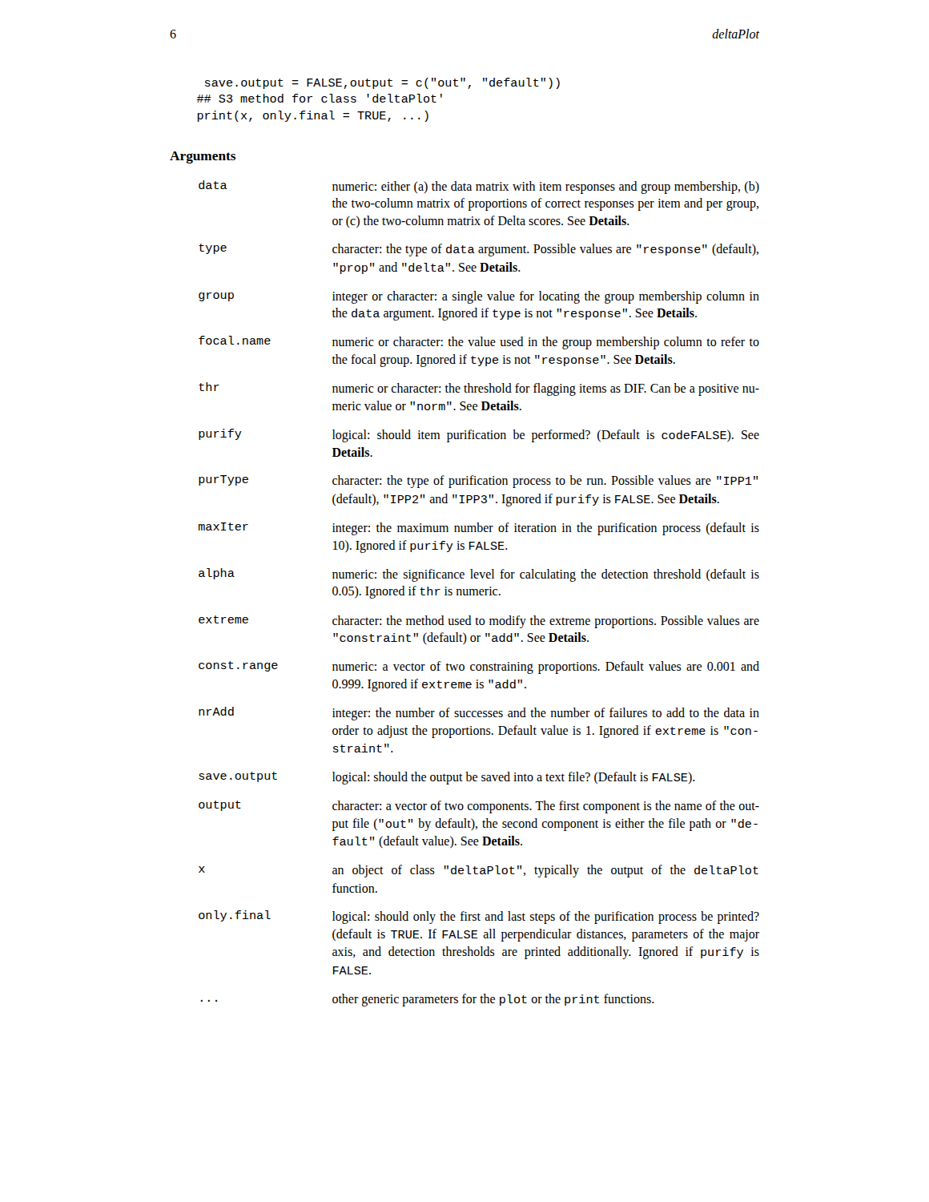6 deltaPlot
 save.output = FALSE,output = c("out", "default"))
## S3 method for class 'deltaPlot'
print(x, only.final = TRUE, ...)
Arguments
data
numeric: either (a) the data matrix with item responses and group membership, (b) the two-column matrix of proportions of correct responses per item and per group, or (c) the two-column matrix of Delta scores. See Details.
type
character: the type of data argument. Possible values are "response" (default), "prop" and "delta". See Details.
group
integer or character: a single value for locating the group membership column in the data argument. Ignored if type is not "response". See Details.
focal.name
numeric or character: the value used in the group membership column to refer to the focal group. Ignored if type is not "response". See Details.
thr
numeric or character: the threshold for flagging items as DIF. Can be a positive numeric value or "norm". See Details.
purify
logical: should item purification be performed? (Default is codeFALSE). See Details.
purType
character: the type of purification process to be run. Possible values are "IPP1" (default), "IPP2" and "IPP3". Ignored if purify is FALSE. See Details.
maxIter
integer: the maximum number of iteration in the purification process (default is 10). Ignored if purify is FALSE.
alpha
numeric: the significance level for calculating the detection threshold (default is 0.05). Ignored if thr is numeric.
extreme
character: the method used to modify the extreme proportions. Possible values are "constraint" (default) or "add". See Details.
const.range
numeric: a vector of two constraining proportions. Default values are 0.001 and 0.999. Ignored if extreme is "add".
nrAdd
integer: the number of successes and the number of failures to add to the data in order to adjust the proportions. Default value is 1. Ignored if extreme is "constraint".
save.output
logical: should the output be saved into a text file? (Default is FALSE).
output
character: a vector of two components. The first component is the name of the output file ("out" by default), the second component is either the file path or "default" (default value). See Details.
x
an object of class "deltaPlot", typically the output of the deltaPlot function.
only.final
logical: should only the first and last steps of the purification process be printed? (default is TRUE. If FALSE all perpendicular distances, parameters of the major axis, and detection thresholds are printed additionally. Ignored if purify is FALSE.
...
other generic parameters for the plot or the print functions.